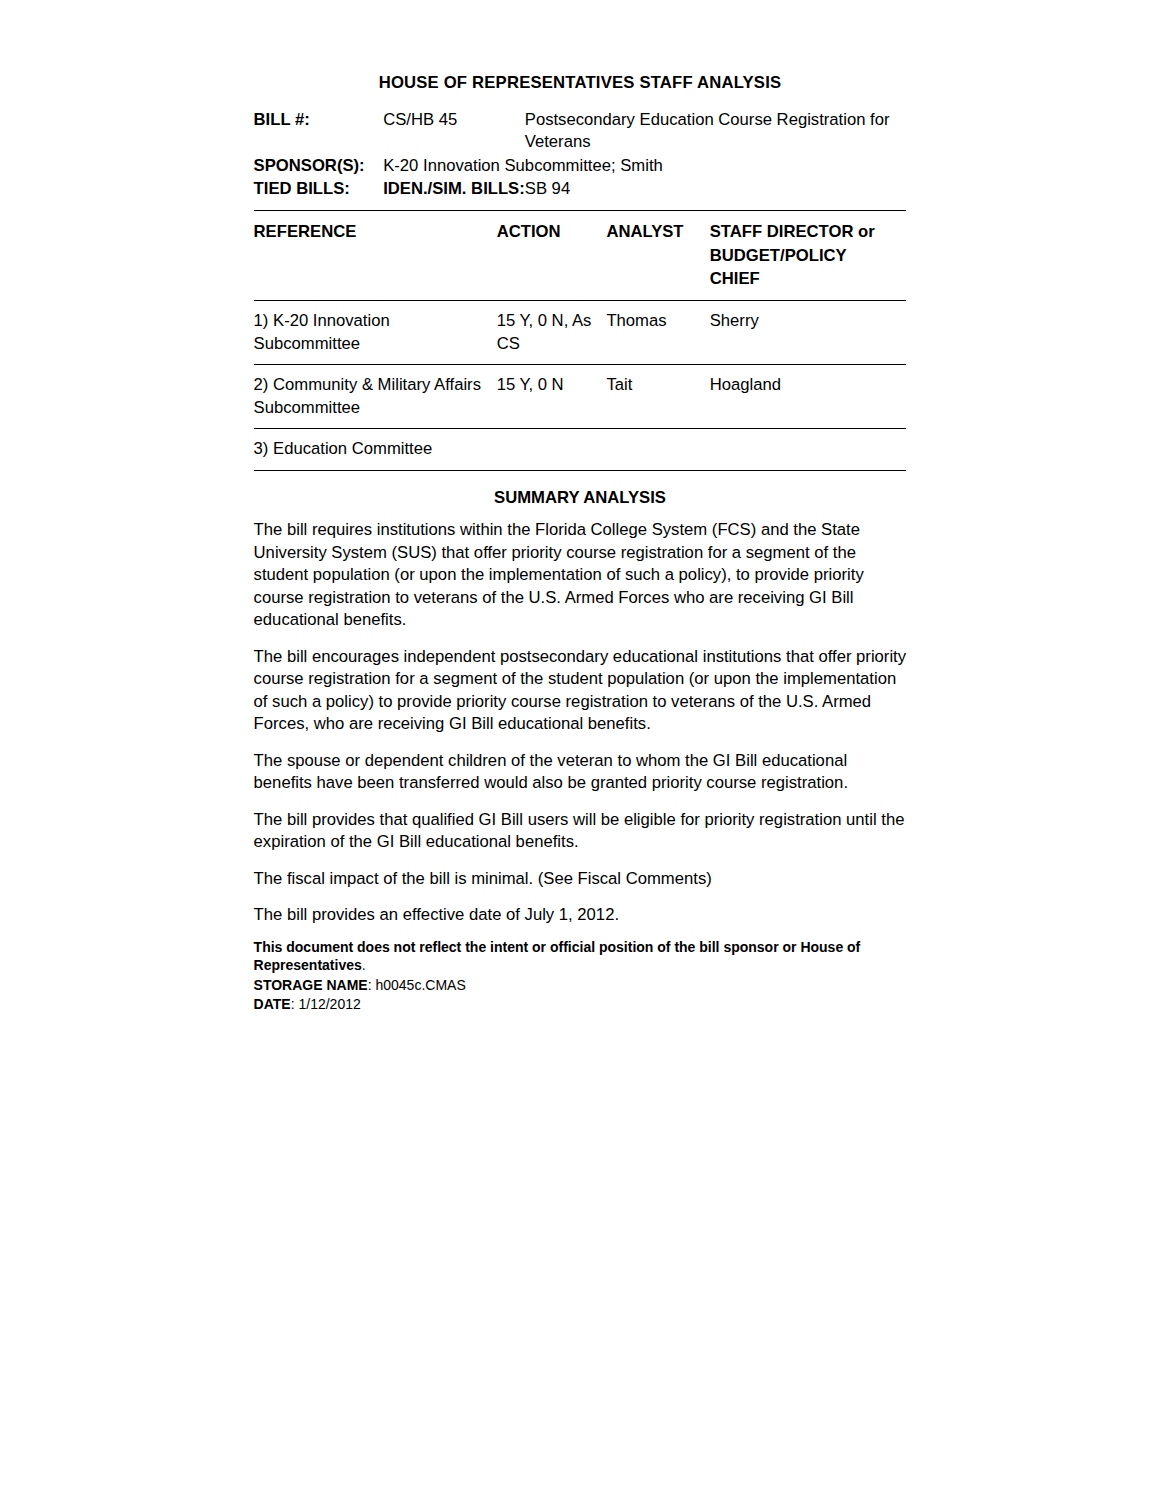HOUSE OF REPRESENTATIVES STAFF ANALYSIS
| BILL #: | CS/HB 45 | Postsecondary Education Course Registration for Veterans |
| SPONSOR(S): | K-20 Innovation Subcommittee; Smith |
| TIED BILLS: | IDEN./SIM. BILLS: | SB 94 |
| REFERENCE | ACTION | ANALYST | STAFF DIRECTOR or |
| --- | --- | --- | --- |
| | | | BUDGET/POLICY CHIEF |
| 1) K-20 Innovation Subcommittee | 15 Y, 0 N, As CS | Thomas | Sherry |
| 2) Community & Military Affairs Subcommittee | 15 Y, 0 N | Tait | Hoagland |
| 3) Education Committee | | | |
SUMMARY ANALYSIS
The bill requires institutions within the Florida College System (FCS) and the State University System (SUS) that offer priority course registration for a segment of the student population (or upon the implementation of such a policy), to provide priority course registration to veterans of the U.S. Armed Forces who are receiving GI Bill educational benefits.
The bill encourages independent postsecondary educational institutions that offer priority course registration for a segment of the student population (or upon the implementation of such a policy) to provide priority course registration to veterans of the U.S. Armed Forces, who are receiving GI Bill educational benefits.
The spouse or dependent children of the veteran to whom the GI Bill educational benefits have been transferred would also be granted priority course registration.
The bill provides that qualified GI Bill users will be eligible for priority registration until the expiration of the GI Bill educational benefits.
The fiscal impact of the bill is minimal. (See Fiscal Comments)
The bill provides an effective date of July 1, 2012.
This document does not reflect the intent or official position of the bill sponsor or House of Representatives.
STORAGE NAME: h0045c.CMAS
DATE: 1/12/2012